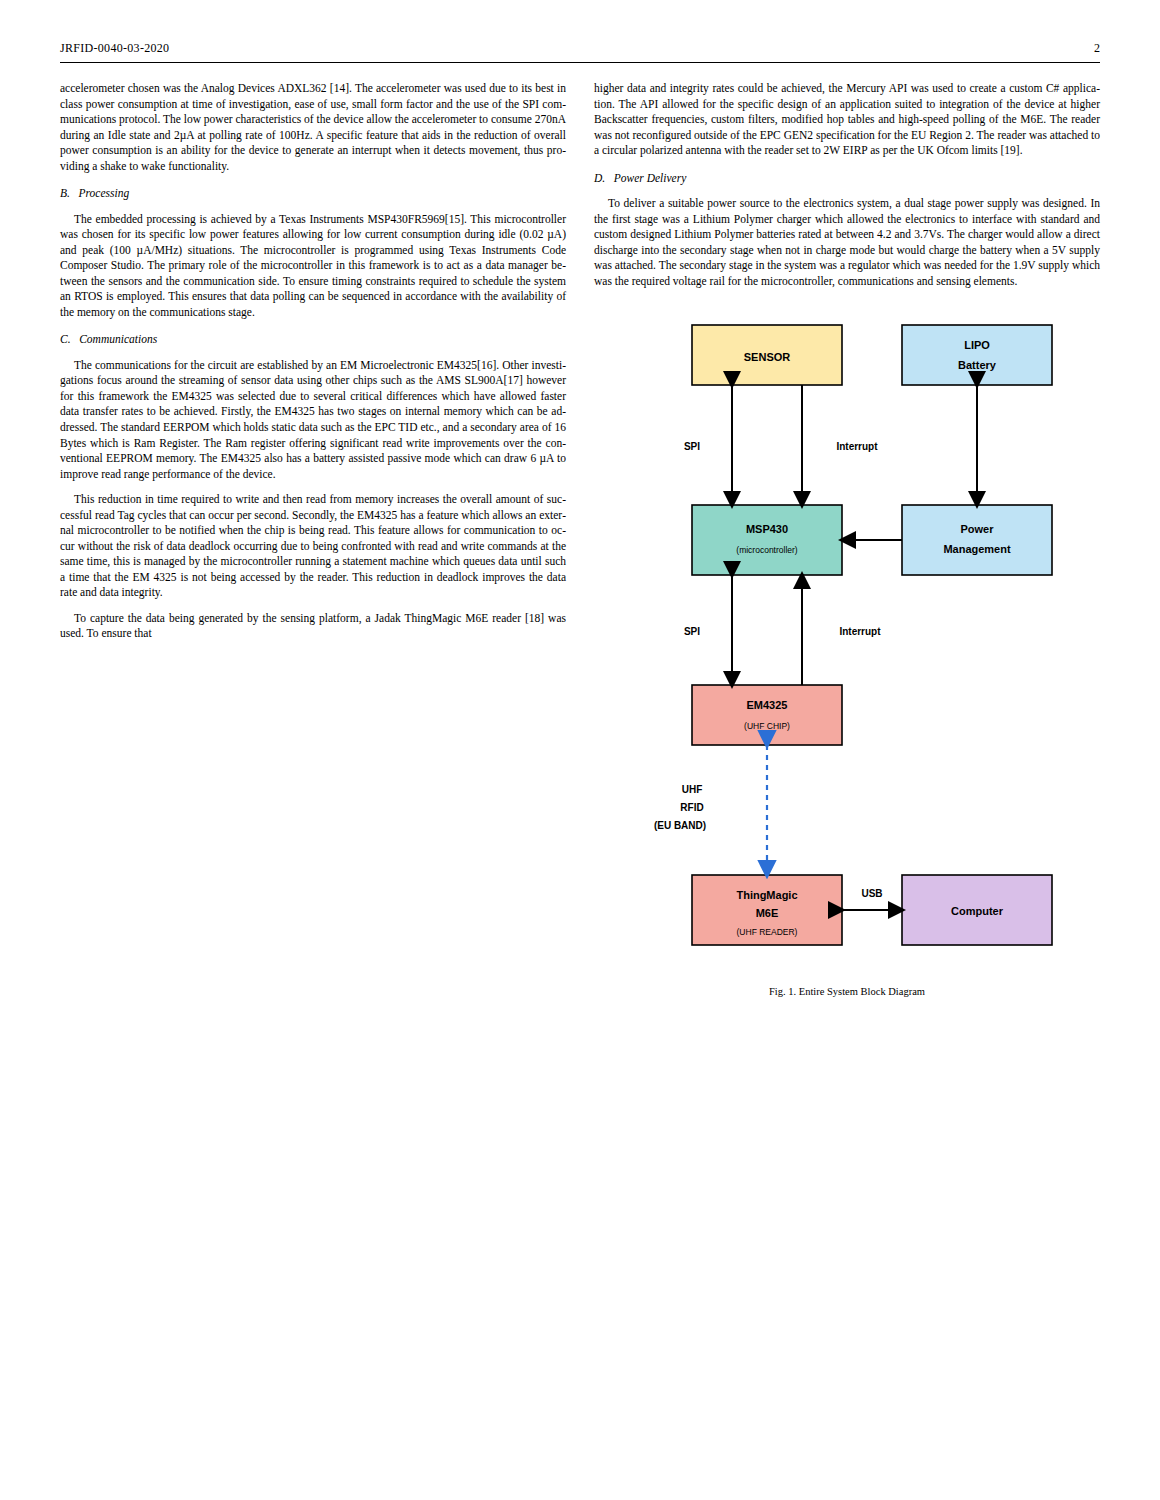JRFID-0040-03-2020 2
accelerometer chosen was the Analog Devices ADXL362 [14]. The accelerometer was used due to its best in class power consumption at time of investigation, ease of use, small form factor and the use of the SPI communications protocol. The low power characteristics of the device allow the accelerometer to consume 270nA during an Idle state and 2µA at polling rate of 100Hz. A specific feature that aids in the reduction of overall power consumption is an ability for the device to generate an interrupt when it detects movement, thus providing a shake to wake functionality.
B. Processing
The embedded processing is achieved by a Texas Instruments MSP430FR5969[15]. This microcontroller was chosen for its specific low power features allowing for low current consumption during idle (0.02 µA) and peak (100 µA/MHz) situations. The microcontroller is programmed using Texas Instruments Code Composer Studio. The primary role of the microcontroller in this framework is to act as a data manager between the sensors and the communication side. To ensure timing constraints required to schedule the system an RTOS is employed. This ensures that data polling can be sequenced in accordance with the availability of the memory on the communications stage.
C. Communications
The communications for the circuit are established by an EM Microelectronic EM4325[16]. Other investigations focus around the streaming of sensor data using other chips such as the AMS SL900A[17] however for this framework the EM4325 was selected due to several critical differences which have allowed faster data transfer rates to be achieved. Firstly, the EM4325 has two stages on internal memory which can be addressed. The standard EERPOM which holds static data such as the EPC TID etc., and a secondary area of 16 Bytes which is Ram Register. The Ram register offering significant read write improvements over the conventional EEPROM memory. The EM4325 also has a battery assisted passive mode which can draw 6 µA to improve read range performance of the device.
This reduction in time required to write and then read from memory increases the overall amount of successful read Tag cycles that can occur per second. Secondly, the EM4325 has a feature which allows an external microcontroller to be notified when the chip is being read. This feature allows for communication to occur without the risk of data deadlock occurring due to being confronted with read and write commands at the same time, this is managed by the microcontroller running a statement machine which queues data until such a time that the EM 4325 is not being accessed by the reader. This reduction in deadlock improves the data rate and data integrity.
To capture the data being generated by the sensing platform, a Jadak ThingMagic M6E reader [18] was used. To ensure that
higher data and integrity rates could be achieved, the Mercury API was used to create a custom C# application. The API allowed for the specific design of an application suited to integration of the device at higher Backscatter frequencies, custom filters, modified hop tables and high-speed polling of the M6E. The reader was not reconfigured outside of the EPC GEN2 specification for the EU Region 2. The reader was attached to a circular polarized antenna with the reader set to 2W EIRP as per the UK Ofcom limits [19].
D. Power Delivery
To deliver a suitable power source to the electronics system, a dual stage power supply was designed. In the first stage was a Lithium Polymer charger which allowed the electronics to interface with standard and custom designed Lithium Polymer batteries rated at between 4.2 and 3.7Vs. The charger would allow a direct discharge into the secondary stage when not in charge mode but would charge the battery when a 5V supply was attached. The secondary stage in the system was a regulator which was needed for the 1.9V supply which was the required voltage rail for the microcontroller, communications and sensing elements.
SENSOR LIPO Battery MSP430 (microcontroller) Power Management EM4325 (UHF CHIP) ThingMagic M6E (UHF READER) Computer SPI Interrupt SPI Interrupt UHF RFID (EU BAND) USB
Fig. 1. Entire System Block Diagram